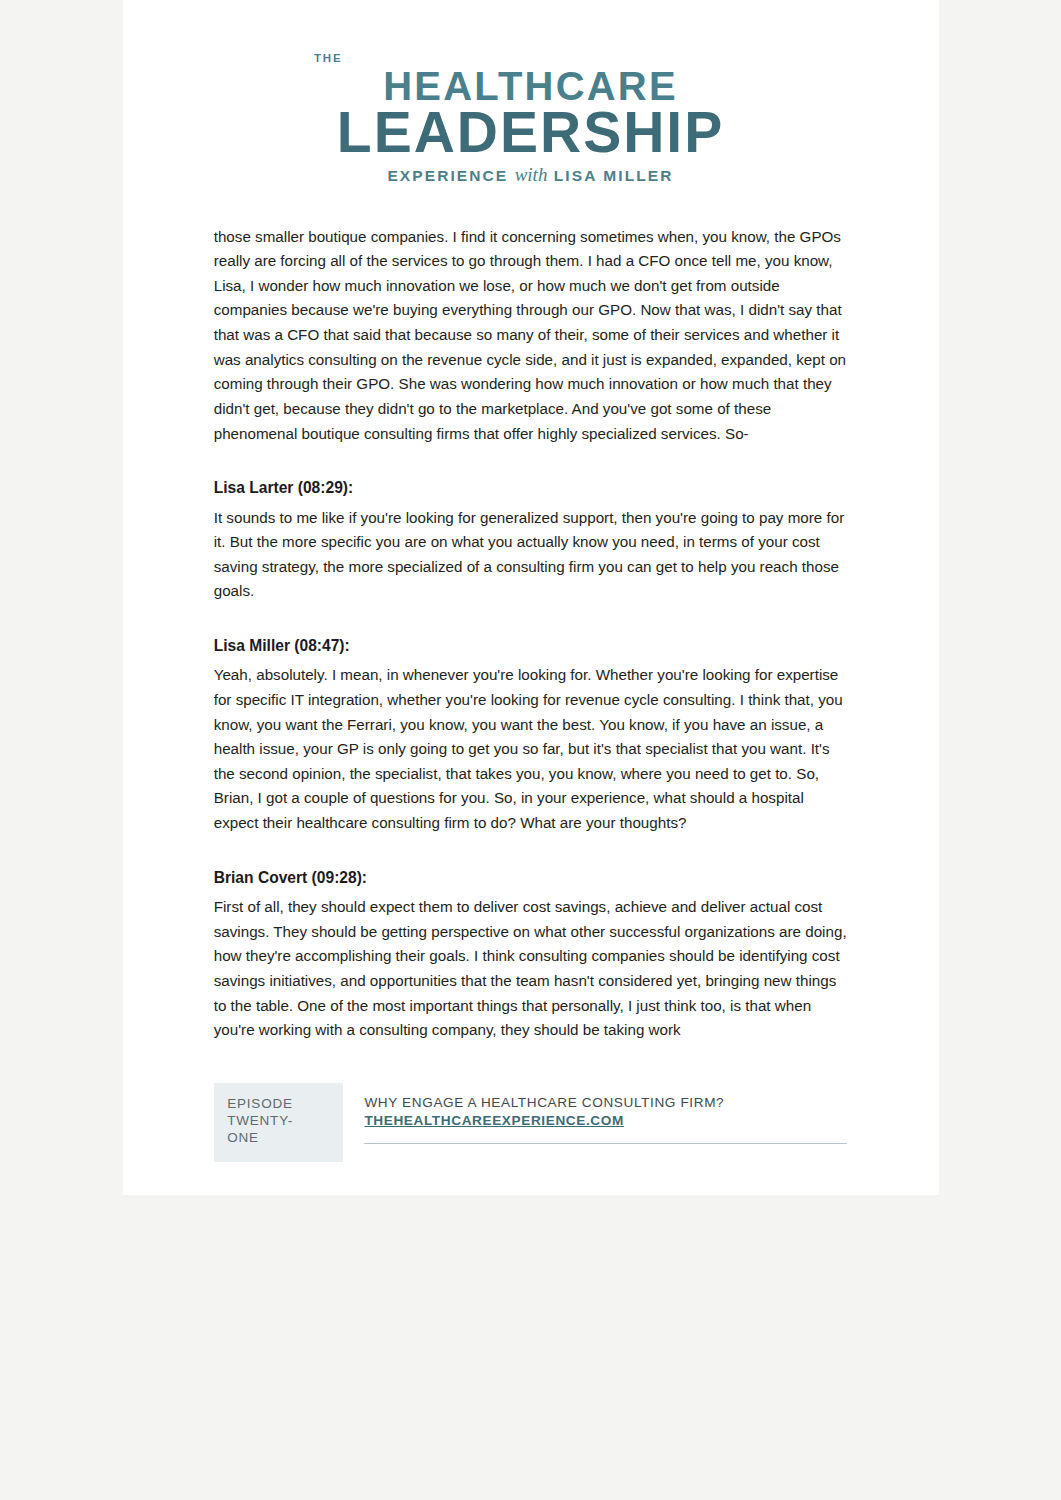THE HEALTHCARE LEADERSHIP EXPERIENCE with LISA MILLER
those smaller boutique companies. I find it concerning sometimes when, you know, the GPOs really are forcing all of the services to go through them. I had a CFO once tell me, you know, Lisa, I wonder how much innovation we lose, or how much we don't get from outside companies because we're buying everything through our GPO. Now that was, I didn't say that that was a CFO that said that because so many of their, some of their services and whether it was analytics consulting on the revenue cycle side, and it just is expanded, expanded, kept on coming through their GPO. She was wondering how much innovation or how much that they didn't get, because they didn't go to the marketplace. And you've got some of these phenomenal boutique consulting firms that offer highly specialized services. So-
Lisa Larter (08:29):
It sounds to me like if you're looking for generalized support, then you're going to pay more for it. But the more specific you are on what you actually know you need, in terms of your cost saving strategy, the more specialized of a consulting firm you can get to help you reach those goals.
Lisa Miller (08:47):
Yeah, absolutely. I mean, in whenever you're looking for. Whether you're looking for expertise for specific IT integration, whether you're looking for revenue cycle consulting. I think that, you know, you want the Ferrari, you know, you want the best. You know, if you have an issue, a health issue, your GP is only going to get you so far, but it's that specialist that you want. It's the second opinion, the specialist, that takes you, you know, where you need to get to. So, Brian, I got a couple of questions for you. So, in your experience, what should a hospital expect their healthcare consulting firm to do? What are your thoughts?
Brian Covert (09:28):
First of all, they should expect them to deliver cost savings, achieve and deliver actual cost savings. They should be getting perspective on what other successful organizations are doing, how they're accomplishing their goals. I think consulting companies should be identifying cost savings initiatives, and opportunities that the team hasn't considered yet, bringing new things to the table. One of the most important things that personally, I just think too, is that when you're working with a consulting company, they should be taking work
Episode
Twenty-
One
Why engage a healthcare consulting firm?
THEHEALTHCAREEXPERIENCE.COM